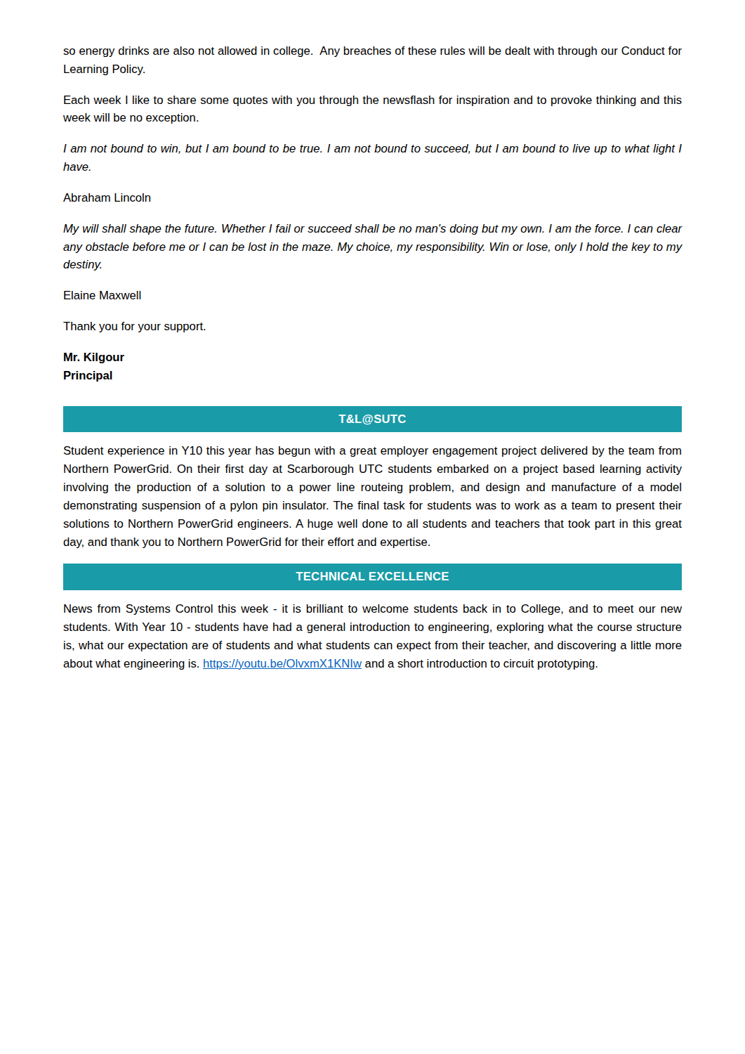so energy drinks are also not allowed in college. Any breaches of these rules will be dealt with through our Conduct for Learning Policy.
Each week I like to share some quotes with you through the newsflash for inspiration and to provoke thinking and this week will be no exception.
I am not bound to win, but I am bound to be true. I am not bound to succeed, but I am bound to live up to what light I have.
Abraham Lincoln
My will shall shape the future. Whether I fail or succeed shall be no man's doing but my own. I am the force. I can clear any obstacle before me or I can be lost in the maze. My choice, my responsibility. Win or lose, only I hold the key to my destiny.
Elaine Maxwell
Thank you for your support.
Mr. Kilgour Principal
T&L@SUTC
Student experience in Y10 this year has begun with a great employer engagement project delivered by the team from Northern PowerGrid. On their first day at Scarborough UTC students embarked on a project based learning activity involving the production of a solution to a power line routeing problem, and design and manufacture of a model demonstrating suspension of a pylon pin insulator. The final task for students was to work as a team to present their solutions to Northern PowerGrid engineers. A huge well done to all students and teachers that took part in this great day, and thank you to Northern PowerGrid for their effort and expertise.
TECHNICAL EXCELLENCE
News from Systems Control this week - it is brilliant to welcome students back in to College, and to meet our new students. With Year 10 - students have had a general introduction to engineering, exploring what the course structure is, what our expectation are of students and what students can expect from their teacher, and discovering a little more about what engineering is. https://youtu.be/OlvxmX1KNIw and a short introduction to circuit prototyping.